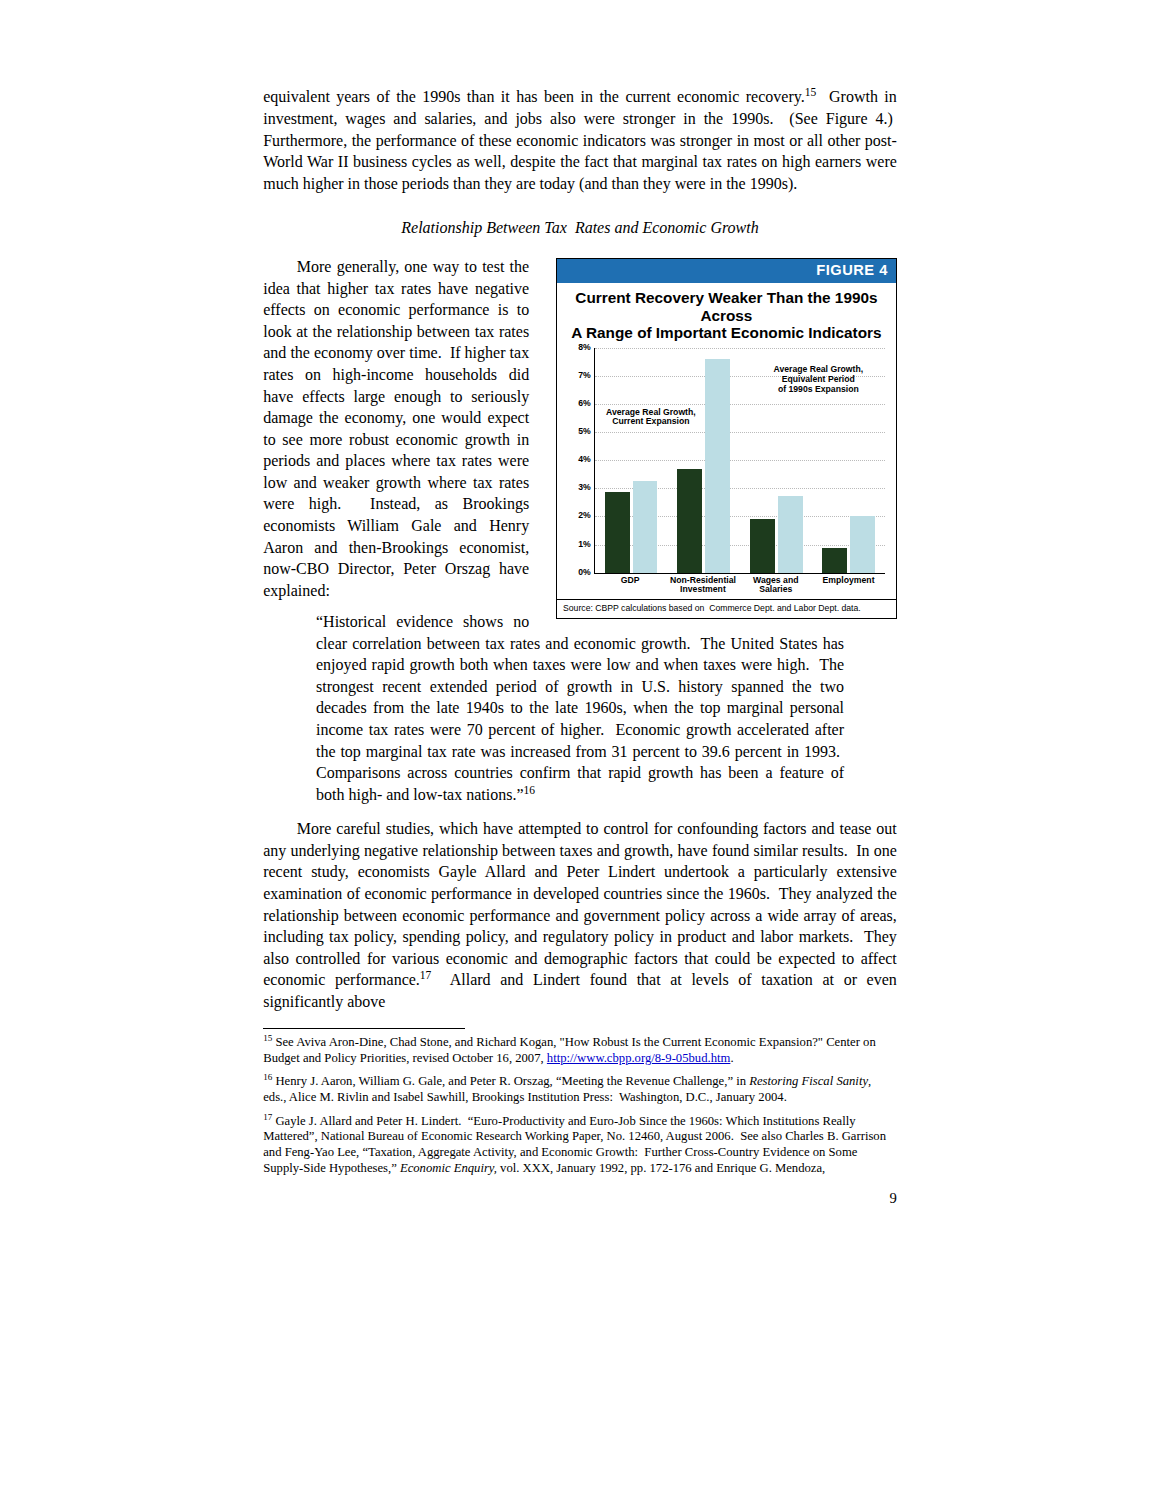equivalent years of the 1990s than it has been in the current economic recovery.15 Growth in investment, wages and salaries, and jobs also were stronger in the 1990s. (See Figure 4.) Furthermore, the performance of these economic indicators was stronger in most or all other post-World War II business cycles as well, despite the fact that marginal tax rates on high earners were much higher in those periods than they are today (and than they were in the 1990s).
Relationship Between Tax Rates and Economic Growth
FIGURE 4
Current Recovery Weaker Than the 1990s Across
A Range of Important Economic Indicators
8% 7% 6% 5% 4% 3% 2% 1% 0%
Average Real Growth,
Current Expansion
Average Real Growth,
Equivalent Period
of 1990s Expansion
GDP
Non-Residential
Investment
Wages and Salaries
Employment
Source: CBPP calculations based on Commerce Dept. and Labor Dept. data.
More generally, one way to test the idea that higher tax rates have negative effects on economic performance is to look at the relationship between tax rates and the economy over time. If higher tax rates on high-income households did have effects large enough to seriously damage the economy, one would expect to see more robust economic growth in periods and places where tax rates were low and weaker growth where tax rates were high. Instead, as Brookings economists William Gale and Henry Aaron and then-Brookings economist, now-CBO Director, Peter Orszag have explained:
“Historical evidence shows no clear correlation between tax rates and economic growth. The United States has enjoyed rapid growth both when taxes were low and when taxes were high. The strongest recent extended period of growth in U.S. history spanned the two decades from the late 1940s to the late 1960s, when the top marginal personal income tax rates were 70 percent of higher. Economic growth accelerated after the top marginal tax rate was increased from 31 percent to 39.6 percent in 1993. Comparisons across countries confirm that rapid growth has been a feature of both high- and low-tax nations.”16
More careful studies, which have attempted to control for confounding factors and tease out any underlying negative relationship between taxes and growth, have found similar results. In one recent study, economists Gayle Allard and Peter Lindert undertook a particularly extensive examination of economic performance in developed countries since the 1960s. They analyzed the relationship between economic performance and government policy across a wide array of areas, including tax policy, spending policy, and regulatory policy in product and labor markets. They also controlled for various economic and demographic factors that could be expected to affect economic performance.17 Allard and Lindert found that at levels of taxation at or even significantly above
15 See Aviva Aron-Dine, Chad Stone, and Richard Kogan, "How Robust Is the Current Economic Expansion?" Center on Budget and Policy Priorities, revised October 16, 2007, http://www.cbpp.org/8-9-05bud.htm.
16 Henry J. Aaron, William G. Gale, and Peter R. Orszag, “Meeting the Revenue Challenge,” in Restoring Fiscal Sanity, eds., Alice M. Rivlin and Isabel Sawhill, Brookings Institution Press: Washington, D.C., January 2004.
17 Gayle J. Allard and Peter H. Lindert. “Euro-Productivity and Euro-Job Since the 1960s: Which Institutions Really Mattered”, National Bureau of Economic Research Working Paper, No. 12460, August 2006. See also Charles B. Garrison and Feng-Yao Lee, “Taxation, Aggregate Activity, and Economic Growth: Further Cross-Country Evidence on Some Supply-Side Hypotheses,” Economic Enquiry, vol. XXX, January 1992, pp. 172-176 and Enrique G. Mendoza,
9